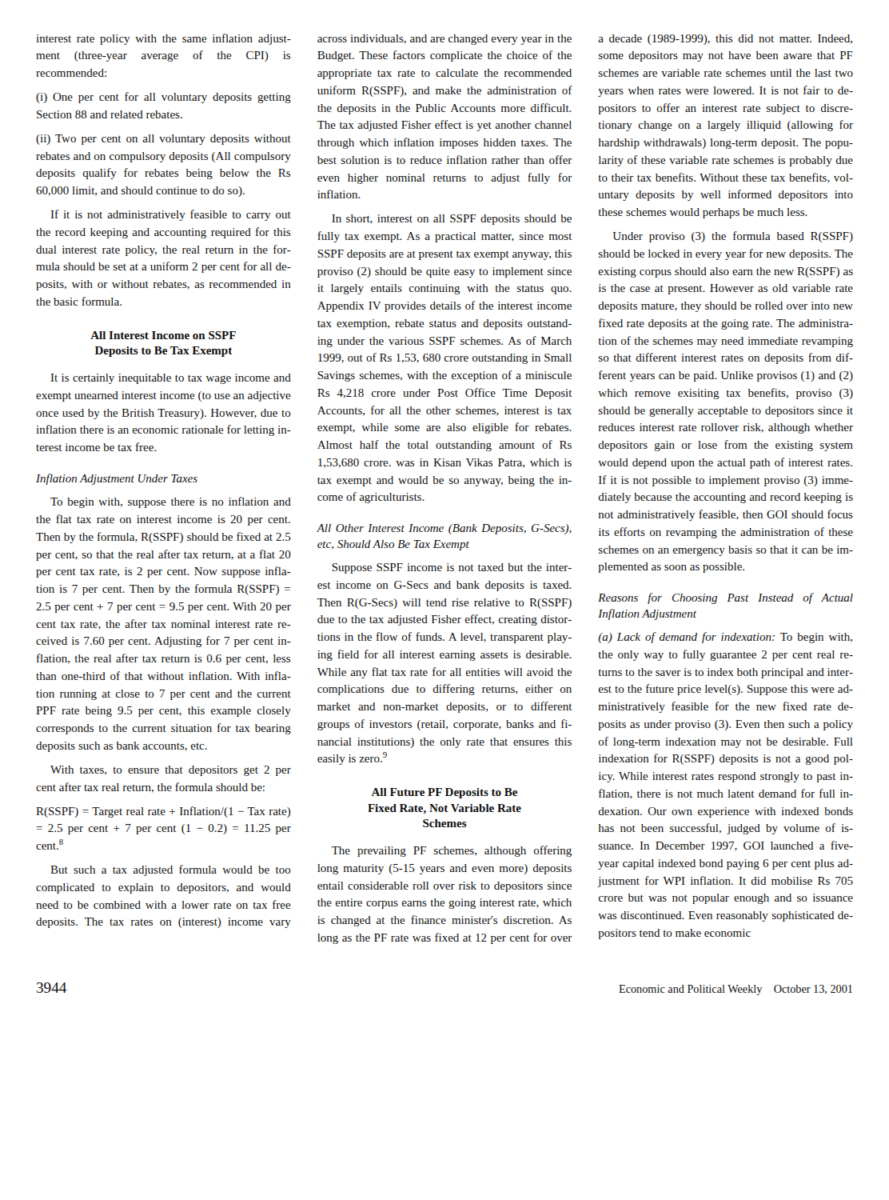interest rate policy with the same inflation adjustment (three-year average of the CPI) is recommended:
(i) One per cent for all voluntary deposits getting Section 88 and related rebates.
(ii) Two per cent on all voluntary deposits without rebates and on compulsory deposits (All compulsory deposits qualify for rebates being below the Rs 60,000 limit, and should continue to do so).
If it is not administratively feasible to carry out the record keeping and accounting required for this dual interest rate policy, the real return in the formula should be set at a uniform 2 per cent for all deposits, with or without rebates, as recommended in the basic formula.
All Interest Income on SSPF
Deposits to Be Tax Exempt
It is certainly inequitable to tax wage income and exempt unearned interest income (to use an adjective once used by the British Treasury). However, due to inflation there is an economic rationale for letting interest income be tax free.
Inflation Adjustment Under Taxes
To begin with, suppose there is no inflation and the flat tax rate on interest income is 20 per cent. Then by the formula, R(SSPF) should be fixed at 2.5 per cent, so that the real after tax return, at a flat 20 per cent tax rate, is 2 per cent. Now suppose inflation is 7 per cent. Then by the formula R(SSPF) = 2.5 per cent + 7 per cent = 9.5 per cent. With 20 per cent tax rate, the after tax nominal interest rate received is 7.60 per cent. Adjusting for 7 per cent inflation, the real after tax return is 0.6 per cent, less than one-third of that without inflation. With inflation running at close to 7 per cent and the current PPF rate being 9.5 per cent, this example closely corresponds to the current situation for tax bearing deposits such as bank accounts, etc.
With taxes, to ensure that depositors get 2 per cent after tax real return, the formula should be:
R(SSPF) = Target real rate + Inflation/(1 − Tax rate) = 2.5 per cent + 7 per cent (1 − 0.2) = 11.25 per cent.8
But such a tax adjusted formula would be too complicated to explain to depositors, and would need to be combined with a lower rate on tax free deposits. The tax rates on (interest) income vary across individuals, and are changed every year in the Budget. These factors complicate the choice of the appropriate tax rate to calculate the recommended uniform R(SSPF), and make the administration of the deposits in the Public Accounts more difficult. The tax adjusted Fisher effect is yet another channel through which inflation imposes hidden taxes. The best solution is to reduce inflation rather than offer even higher nominal returns to adjust fully for inflation.
In short, interest on all SSPF deposits should be fully tax exempt. As a practical matter, since most SSPF deposits are at present tax exempt anyway, this proviso (2) should be quite easy to implement since it largely entails continuing with the status quo. Appendix IV provides details of the interest income tax exemption, rebate status and deposits outstanding under the various SSPF schemes. As of March 1999, out of Rs 1,53, 680 crore outstanding in Small Savings schemes, with the exception of a miniscule Rs 4,218 crore under Post Office Time Deposit Accounts, for all the other schemes, interest is tax exempt, while some are also eligible for rebates. Almost half the total outstanding amount of Rs 1,53,680 crore. was in Kisan Vikas Patra, which is tax exempt and would be so anyway, being the income of agriculturists.
All Other Interest Income (Bank Deposits, G-Secs), etc, Should Also Be Tax Exempt
Suppose SSPF income is not taxed but the interest income on G-Secs and bank deposits is taxed. Then R(G-Secs) will tend rise relative to R(SSPF) due to the tax adjusted Fisher effect, creating distortions in the flow of funds. A level, transparent playing field for all interest earning assets is desirable. While any flat tax rate for all entities will avoid the complications due to differing returns, either on market and non-market deposits, or to different groups of investors (retail, corporate, banks and financial institutions) the only rate that ensures this easily is zero.9
All Future PF Deposits to Be
Fixed Rate, Not Variable Rate
Schemes
The prevailing PF schemes, although offering long maturity (5-15 years and even more) deposits entail considerable roll over risk to depositors since the entire corpus earns the going interest rate, which is changed at the finance minister's discretion. As long as the PF rate was fixed at 12 per cent for over a decade (1989-1999), this did not matter. Indeed, some depositors may not have been aware that PF schemes are variable rate schemes until the last two years when rates were lowered. It is not fair to depositors to offer an interest rate subject to discretionary change on a largely illiquid (allowing for hardship withdrawals) long-term deposit. The popularity of these variable rate schemes is probably due to their tax benefits. Without these tax benefits, voluntary deposits by well informed depositors into these schemes would perhaps be much less.
Under proviso (3) the formula based R(SSPF) should be locked in every year for new deposits. The existing corpus should also earn the new R(SSPF) as is the case at present. However as old variable rate deposits mature, they should be rolled over into new fixed rate deposits at the going rate. The administration of the schemes may need immediate revamping so that different interest rates on deposits from different years can be paid. Unlike provisos (1) and (2) which remove exisiting tax benefits, proviso (3) should be generally acceptable to depositors since it reduces interest rate rollover risk, although whether depositors gain or lose from the existing system would depend upon the actual path of interest rates. If it is not possible to implement proviso (3) immediately because the accounting and record keeping is not administratively feasible, then GOI should focus its efforts on revamping the administration of these schemes on an emergency basis so that it can be implemented as soon as possible.
Reasons for Choosing Past Instead of Actual Inflation Adjustment
(a) Lack of demand for indexation: To begin with, the only way to fully guarantee 2 per cent real returns to the saver is to index both principal and interest to the future price level(s). Suppose this were administratively feasible for the new fixed rate deposits as under proviso (3). Even then such a policy of long-term indexation may not be desirable. Full indexation for R(SSPF) deposits is not a good policy. While interest rates respond strongly to past inflation, there is not much latent demand for full indexation. Our own experience with indexed bonds has not been successful, judged by volume of issuance. In December 1997, GOI launched a five-year capital indexed bond paying 6 per cent plus adjustment for WPI inflation. It did mobilise Rs 705 crore but was not popular enough and so issuance was discontinued. Even reasonably sophisticated depositors tend to make economic
3944
Economic and Political Weekly October 13, 2001